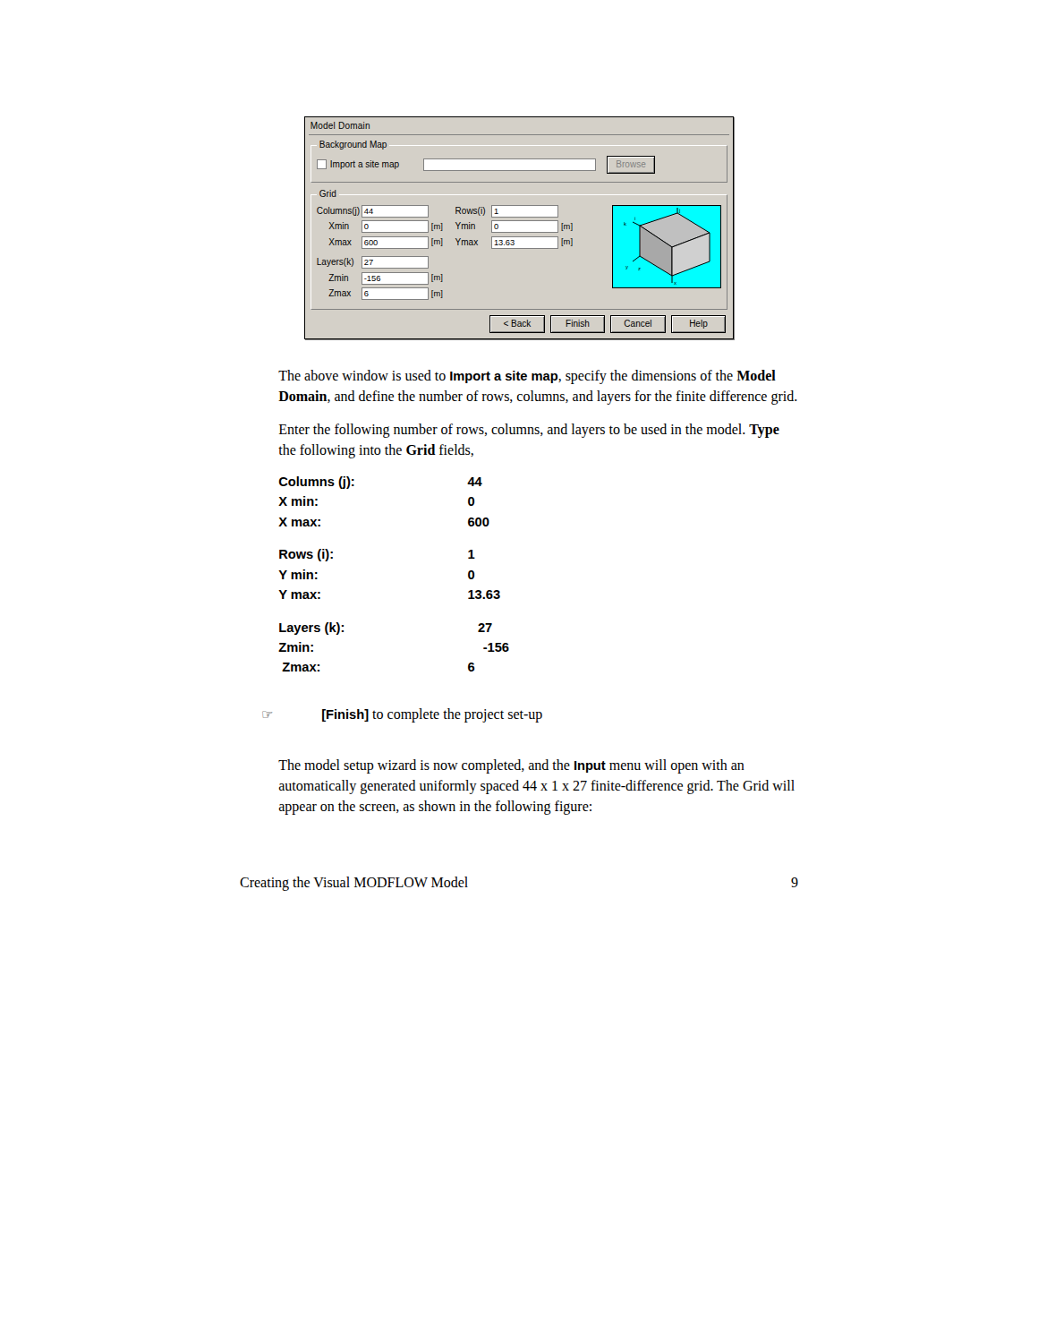Model Domain
Background Map
Import a site map Browse
Grid
Columns(j) 44
Xmin 0 [m]
Xmax 600 [m]
Layers(k) 27
Zmin -156 [m]
Zmax 6 [m]
Rows(i) 1
Ymin 0 [m]
Ymax 13.63 [m]
j k i y z x
< Back Finish Cancel Help
The above window is used to Import a site map, specify the dimensions of the Model Domain, and define the number of rows, columns, and layers for the finite difference grid.
Enter the following number of rows, columns, and layers to be used in the model. Type the following into the Grid fields,
| Columns (j): | 44 |
| X min: | 0 |
| X max: | 600 |
| Rows (i): | 1 |
| Y min: | 0 |
| Y max: | 13.63 |
| Layers (k): | 27 |
| Zmin: | -156 |
| Zmax: | 6 |
☞ [Finish] to complete the project set-up
The model setup wizard is now completed, and the Input menu will open with an automatically generated uniformly spaced 44 x 1 x 27 finite-difference grid. The Grid will appear on the screen, as shown in the following figure:
Creating the Visual MODFLOW Model 9